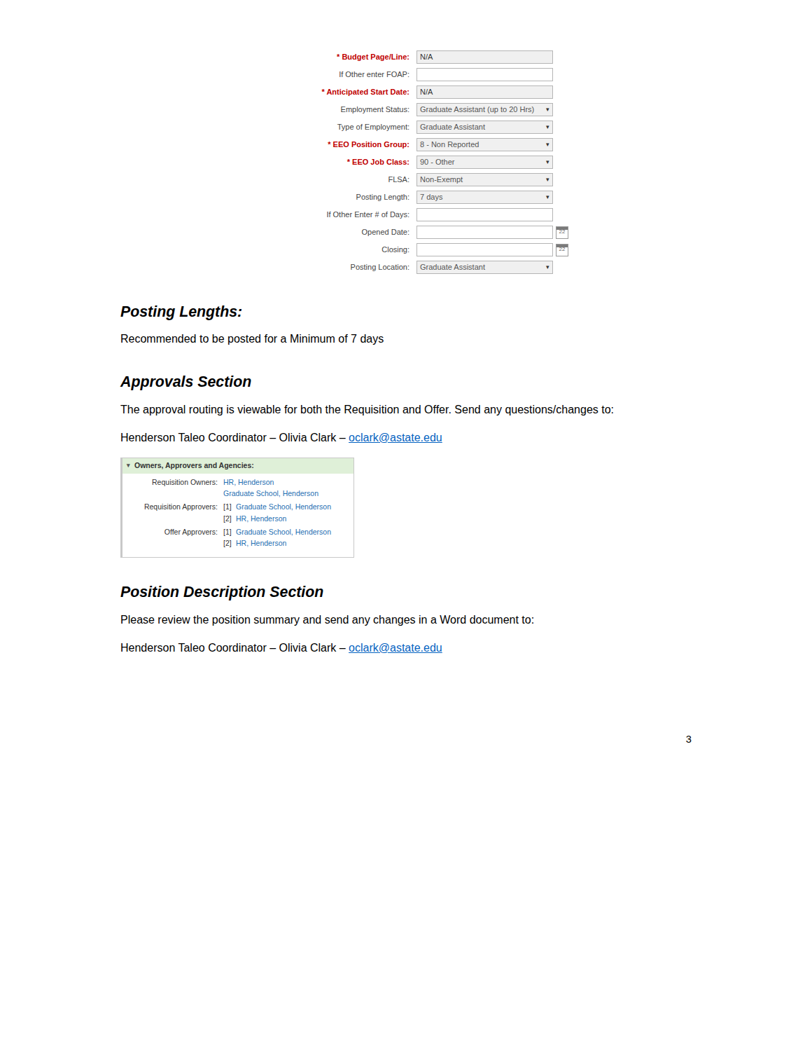* Budget Page/Line:
N/A
If Other enter FOAP:
* Anticipated Start Date:
N/A
Employment Status:
Graduate Assistant (up to 20 Hrs)
Type of Employment:
Graduate Assistant
* EEO Position Group:
8 - Non Reported
* EEO Job Class:
90 - Other
FLSA:
Non-Exempt
Posting Length:
7 days
If Other Enter # of Days:
Opened Date:
22
Closing:
22
Posting Location:
Graduate Assistant
Posting Lengths:
Recommended to be posted for a Minimum of 7 days
Approvals Section
The approval routing is viewable for both the Requisition and Offer. Send any questions/changes to:
Henderson Taleo Coordinator – Olivia Clark – oclark@astate.edu
▾Owners, Approvers and Agencies:
Requisition Owners:
HR, Henderson
Graduate School, Henderson
Requisition Approvers:
[1] Graduate School, Henderson
[2] HR, Henderson
Offer Approvers:
[1] Graduate School, Henderson
[2] HR, Henderson
Position Description Section
Please review the position summary and send any changes in a Word document to:
Henderson Taleo Coordinator – Olivia Clark – oclark@astate.edu
3